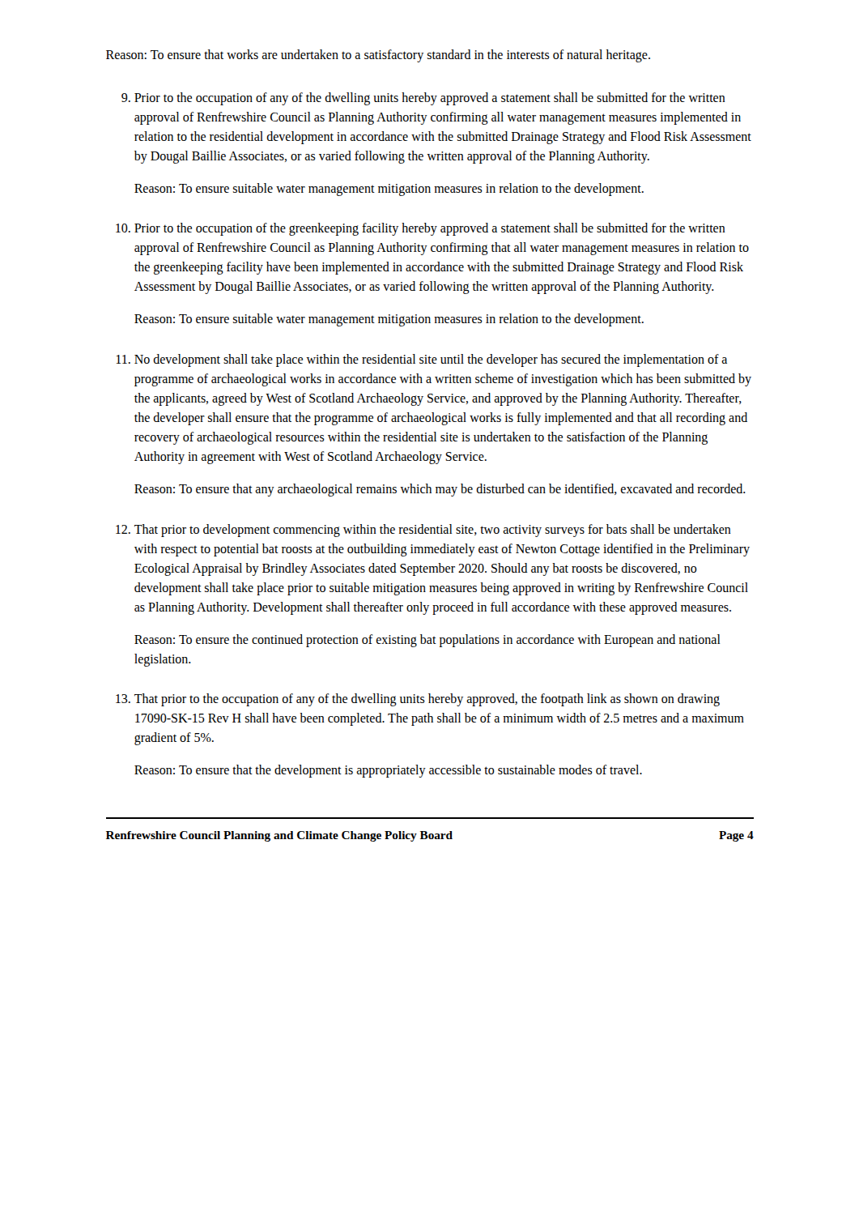Reason: To ensure that works are undertaken to a satisfactory standard in the interests of natural heritage.
Prior to the occupation of any of the dwelling units hereby approved a statement shall be submitted for the written approval of Renfrewshire Council as Planning Authority confirming all water management measures implemented in relation to the residential development in accordance with the submitted Drainage Strategy and Flood Risk Assessment by Dougal Baillie Associates, or as varied following the written approval of the Planning Authority.
Reason: To ensure suitable water management mitigation measures in relation to the development.
Prior to the occupation of the greenkeeping facility hereby approved a statement shall be submitted for the written approval of Renfrewshire Council as Planning Authority confirming that all water management measures in relation to the greenkeeping facility have been implemented in accordance with the submitted Drainage Strategy and Flood Risk Assessment by Dougal Baillie Associates, or as varied following the written approval of the Planning Authority.
Reason: To ensure suitable water management mitigation measures in relation to the development.
No development shall take place within the residential site until the developer has secured the implementation of a programme of archaeological works in accordance with a written scheme of investigation which has been submitted by the applicants, agreed by West of Scotland Archaeology Service, and approved by the Planning Authority. Thereafter, the developer shall ensure that the programme of archaeological works is fully implemented and that all recording and recovery of archaeological resources within the residential site is undertaken to the satisfaction of the Planning Authority in agreement with West of Scotland Archaeology Service.
Reason: To ensure that any archaeological remains which may be disturbed can be identified, excavated and recorded.
That prior to development commencing within the residential site, two activity surveys for bats shall be undertaken with respect to potential bat roosts at the outbuilding immediately east of Newton Cottage identified in the Preliminary Ecological Appraisal by Brindley Associates dated September 2020. Should any bat roosts be discovered, no development shall take place prior to suitable mitigation measures being approved in writing by Renfrewshire Council as Planning Authority. Development shall thereafter only proceed in full accordance with these approved measures.
Reason: To ensure the continued protection of existing bat populations in accordance with European and national legislation.
That prior to the occupation of any of the dwelling units hereby approved, the footpath link as shown on drawing 17090-SK-15 Rev H shall have been completed. The path shall be of a minimum width of 2.5 metres and a maximum gradient of 5%.
Reason: To ensure that the development is appropriately accessible to sustainable modes of travel.
Renfrewshire Council Planning and Climate Change Policy Board Page 4